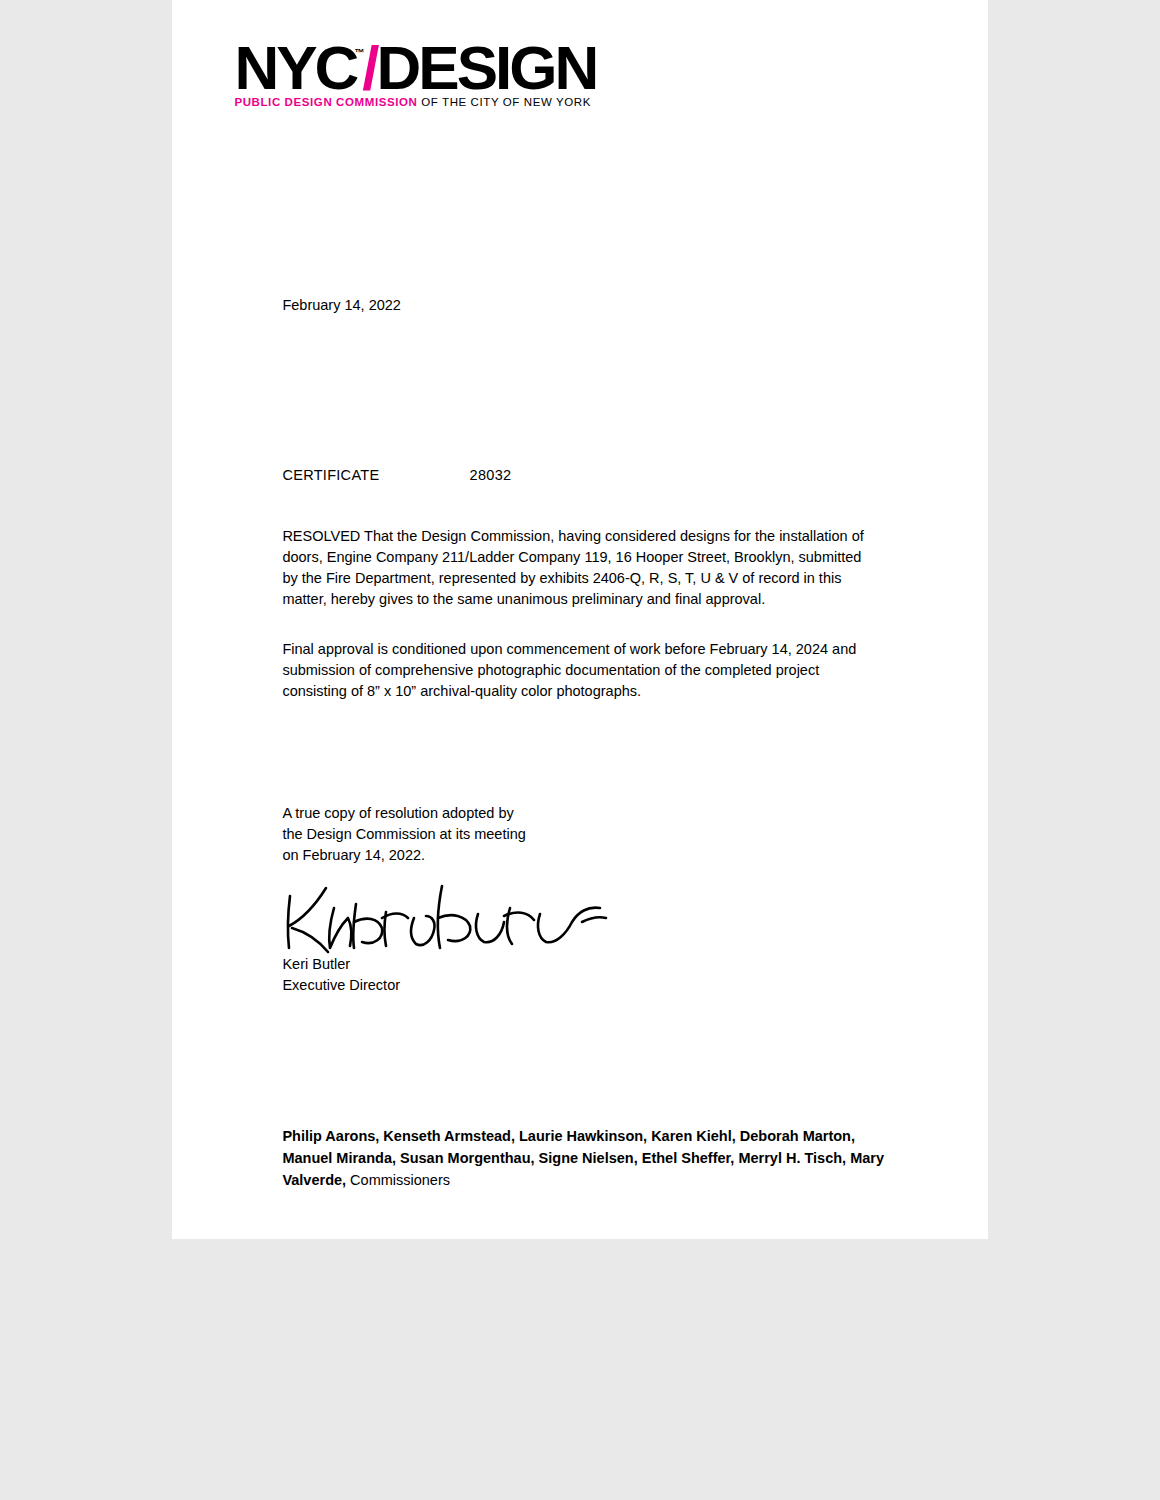NYC™/DESIGN
PUBLIC DESIGN COMMISSION OF THE CITY OF NEW YORK
February 14, 2022
CERTIFICATE28032
RESOLVED That the Design Commission, having considered designs for the installation of doors, Engine Company 211/Ladder Company 119, 16 Hooper Street, Brooklyn, submitted by the Fire Department, represented by exhibits 2406-Q, R, S, T, U & V of record in this matter, hereby gives to the same unanimous preliminary and final approval.
Final approval is conditioned upon commencement of work before February 14, 2024 and submission of comprehensive photographic documentation of the completed project consisting of 8” x 10” archival-quality color photographs.
A true copy of resolution adopted by
the Design Commission at its meeting
on February 14, 2022.
Keri Butler
Executive Director
Philip Aarons, Kenseth Armstead, Laurie Hawkinson, Karen Kiehl, Deborah Marton, Manuel Miranda, Susan Morgenthau, Signe Nielsen, Ethel Sheffer, Merryl H. Tisch, Mary Valverde, Commissioners